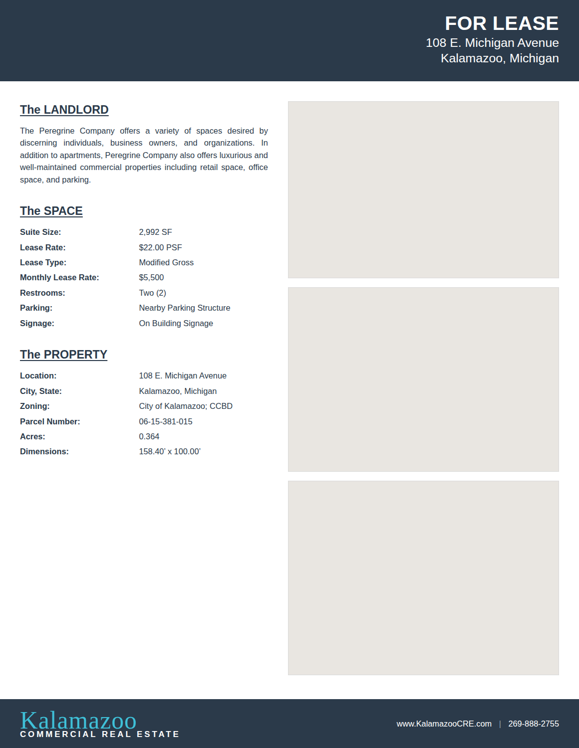FOR LEASE
108 E. Michigan Avenue
Kalamazoo, Michigan
The LANDLORD
The Peregrine Company offers a variety of spaces desired by discerning individuals, business owners, and organizations. In addition to apartments, Peregrine Company also offers luxurious and well-maintained commercial properties including retail space, office space, and parking.
The SPACE
Suite Size:
2,992 SF
Lease Rate:
$22.00 PSF
Lease Type:
Modified Gross
Monthly Lease Rate:
$5,500
Restrooms:
Two (2)
Parking:
Nearby Parking Structure
Signage:
On Building Signage
The PROPERTY
Location:
108 E. Michigan Avenue
City, State:
Kalamazoo, Michigan
Zoning:
City of Kalamazoo; CCBD
Parcel Number:
06-15-381-015
Acres:
0.364
Dimensions:
158.40’ x 100.00’
Kalamazoo COMMERCIAL REAL ESTATE
www.KalamazooCRE.com | 269-888-2755